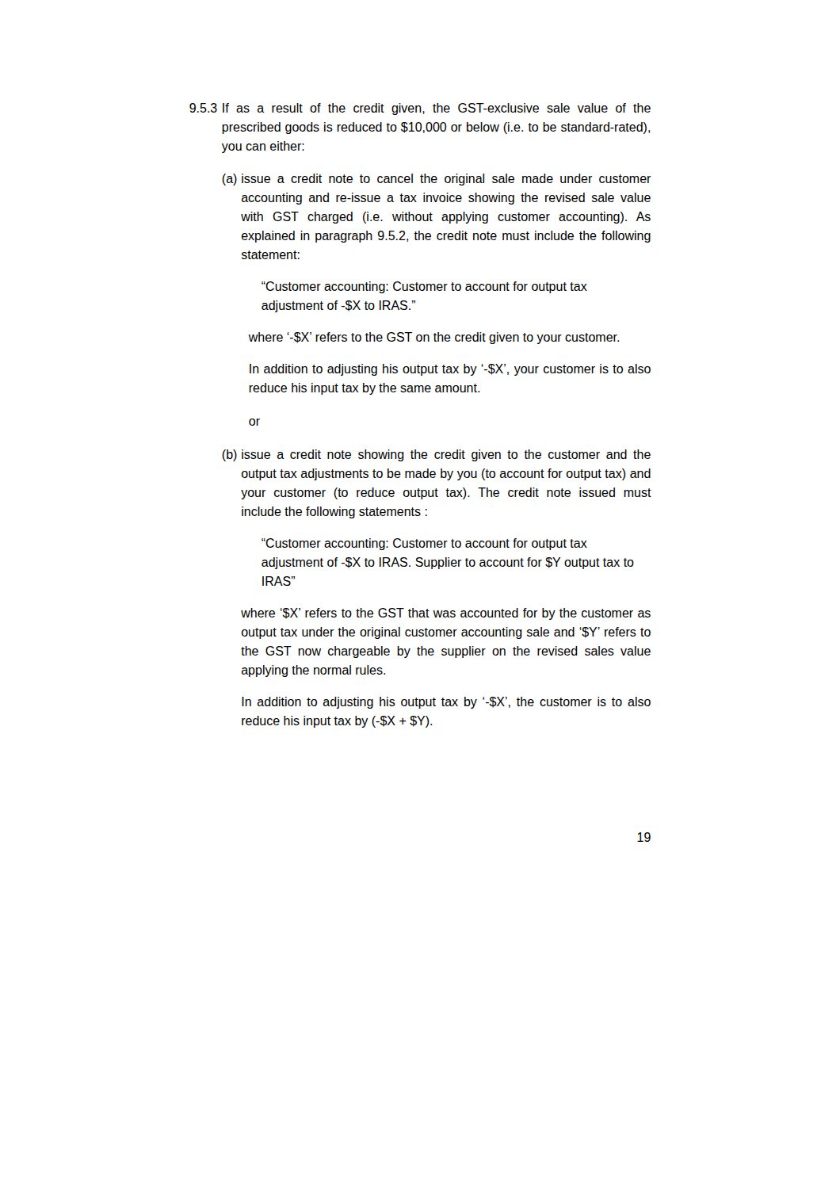9.5.3
If as a result of the credit given, the GST-exclusive sale value of the prescribed goods is reduced to $10,000 or below (i.e. to be standard-rated), you can either:
(a)
issue a credit note to cancel the original sale made under customer accounting and re-issue a tax invoice showing the revised sale value with GST charged (i.e. without applying customer accounting). As explained in paragraph 9.5.2, the credit note must include the following statement:
“Customer accounting: Customer to account for output tax adjustment of -$X to IRAS.”
where ‘-$X’ refers to the GST on the credit given to your customer.
In addition to adjusting his output tax by ‘-$X’, your customer is to also reduce his input tax by the same amount.
or
(b)
issue a credit note showing the credit given to the customer and the output tax adjustments to be made by you (to account for output tax) and your customer (to reduce output tax). The credit note issued must include the following statements :
“Customer accounting: Customer to account for output tax adjustment of -$X to IRAS. Supplier to account for $Y output tax to IRAS”
where ‘$X’ refers to the GST that was accounted for by the customer as output tax under the original customer accounting sale and ‘$Y’ refers to the GST now chargeable by the supplier on the revised sales value applying the normal rules.
In addition to adjusting his output tax by ‘-$X’, the customer is to also reduce his input tax by (-$X + $Y).
19